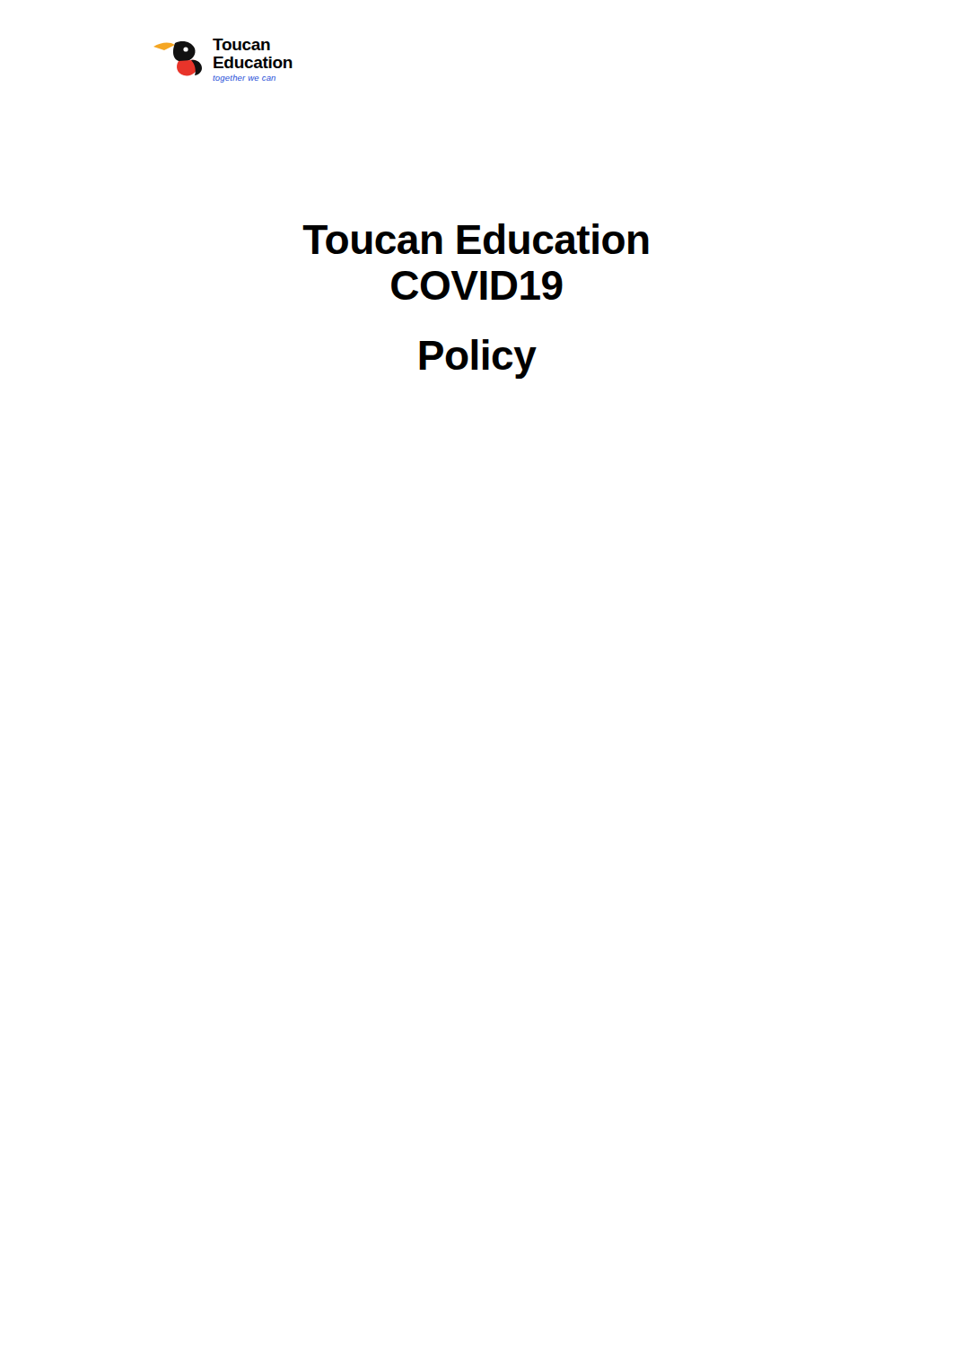Toucan Education together we can
Toucan Education COVID19 Policy